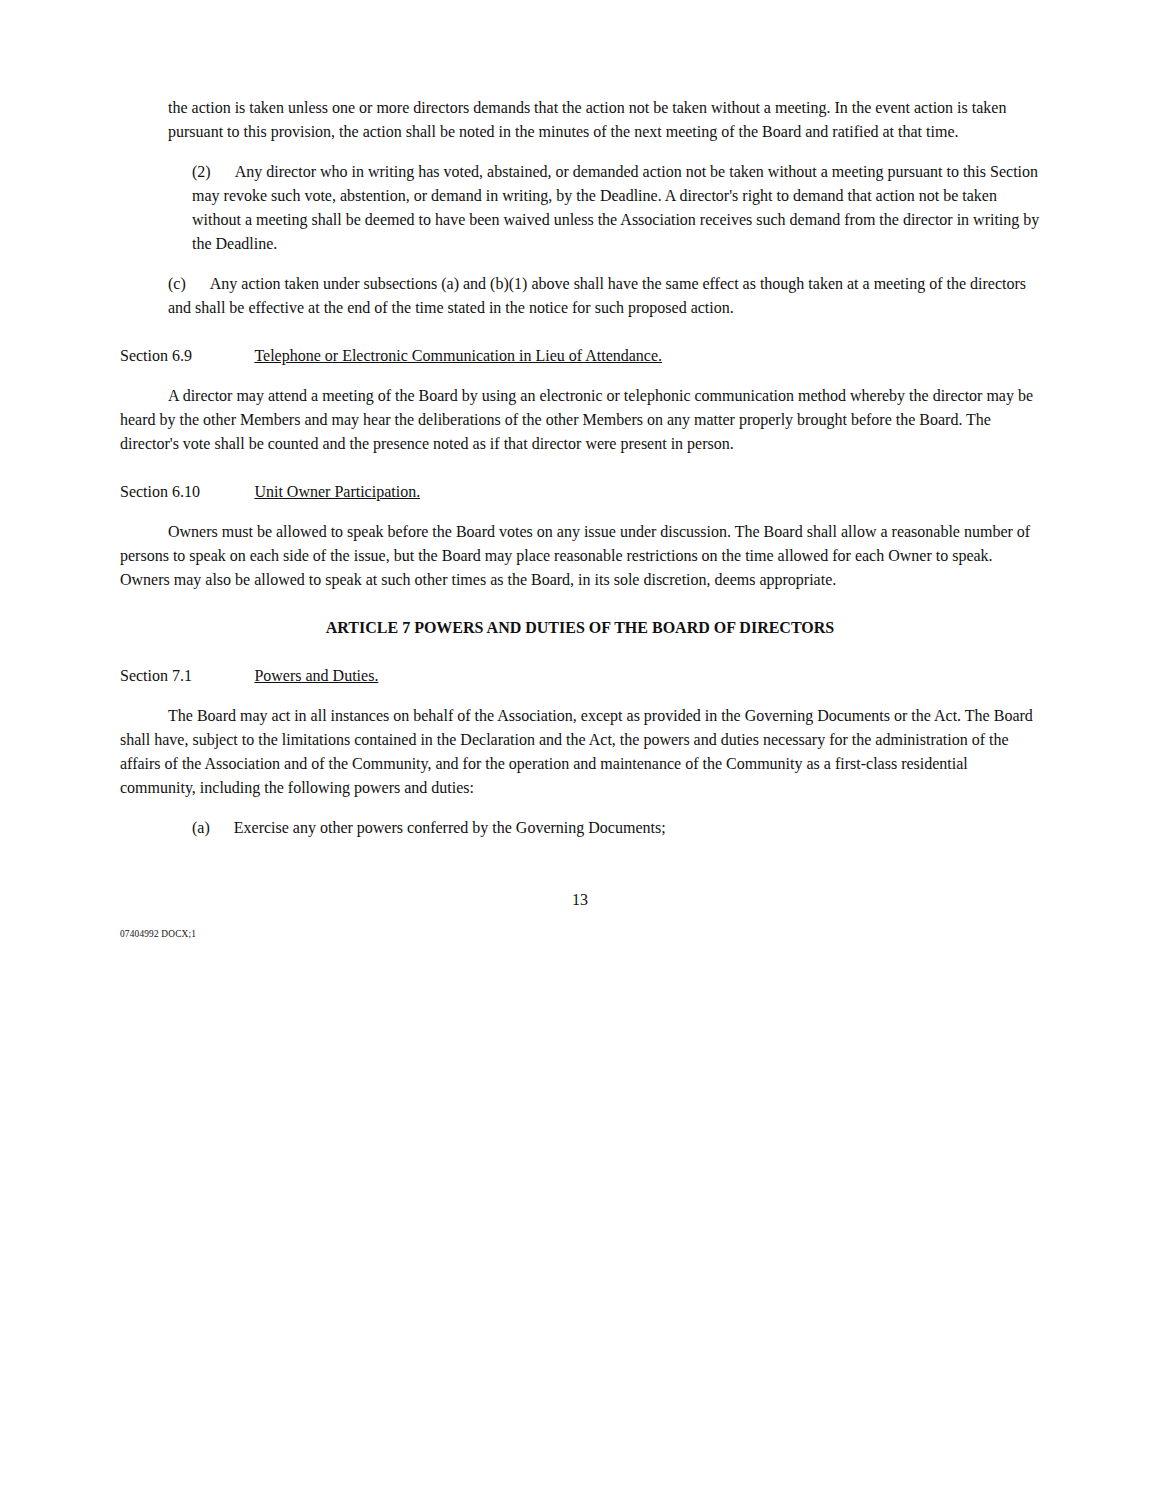the action is taken unless one or more directors demands that the action not be taken without a meeting. In the event action is taken pursuant to this provision, the action shall be noted in the minutes of the next meeting of the Board and ratified at that time.
(2) Any director who in writing has voted, abstained, or demanded action not be taken without a meeting pursuant to this Section may revoke such vote, abstention, or demand in writing, by the Deadline. A director's right to demand that action not be taken without a meeting shall be deemed to have been waived unless the Association receives such demand from the director in writing by the Deadline.
(c) Any action taken under subsections (a) and (b)(1) above shall have the same effect as though taken at a meeting of the directors and shall be effective at the end of the time stated in the notice for such proposed action.
Section 6.9 Telephone or Electronic Communication in Lieu of Attendance.
A director may attend a meeting of the Board by using an electronic or telephonic communication method whereby the director may be heard by the other Members and may hear the deliberations of the other Members on any matter properly brought before the Board. The director's vote shall be counted and the presence noted as if that director were present in person.
Section 6.10 Unit Owner Participation.
Owners must be allowed to speak before the Board votes on any issue under discussion. The Board shall allow a reasonable number of persons to speak on each side of the issue, but the Board may place reasonable restrictions on the time allowed for each Owner to speak. Owners may also be allowed to speak at such other times as the Board, in its sole discretion, deems appropriate.
ARTICLE 7 POWERS AND DUTIES OF THE BOARD OF DIRECTORS
Section 7.1 Powers and Duties.
The Board may act in all instances on behalf of the Association, except as provided in the Governing Documents or the Act. The Board shall have, subject to the limitations contained in the Declaration and the Act, the powers and duties necessary for the administration of the affairs of the Association and of the Community, and for the operation and maintenance of the Community as a first-class residential community, including the following powers and duties:
(a) Exercise any other powers conferred by the Governing Documents;
13
07404992 DOCX;1